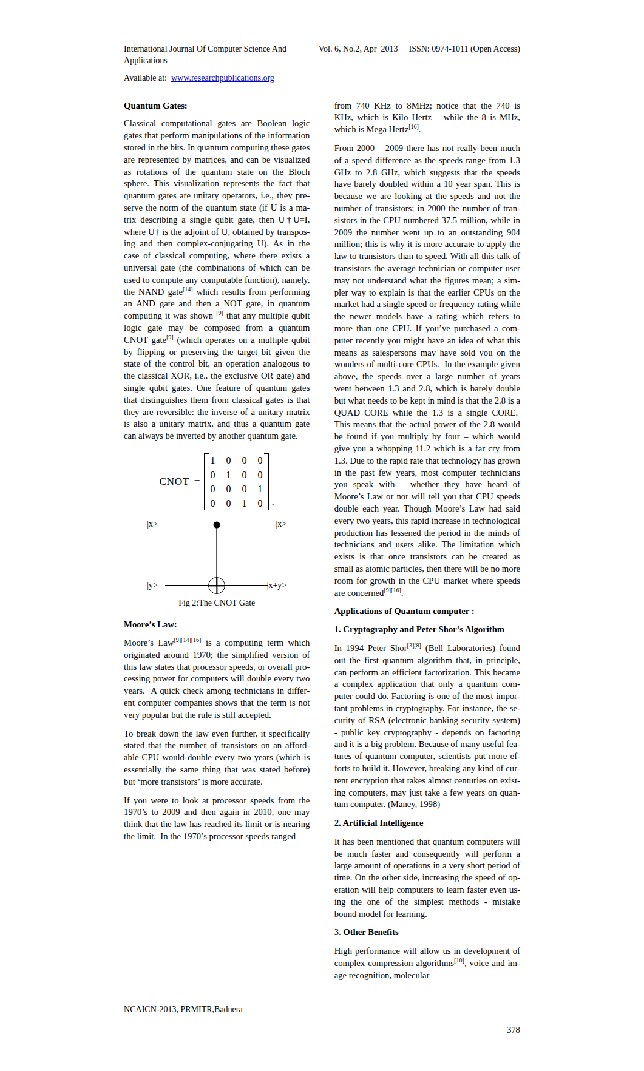International Journal Of Computer Science And Applications Vol. 6, No.2, Apr 2013 ISSN: 0974-1011 (Open Access)
Available at: www.researchpublications.org
Quantum Gates:
Classical computational gates are Boolean logic gates that perform manipulations of the information stored in the bits. In quantum computing these gates are represented by matrices, and can be visualized as rotations of the quantum state on the Bloch sphere. This visualization represents the fact that quantum gates are unitary operators, i.e., they preserve the norm of the quantum state (if U is a matrix describing a single qubit gate, then U†U=I, where U† is the adjoint of U, obtained by transposing and then complex-conjugating U). As in the case of classical computing, where there exists a universal gate (the combinations of which can be used to compute any computable function), namely, the NAND gate[14] which results from performing an AND gate and then a NOT gate, in quantum computing it was shown [9] that any multiple qubit logic gate may be composed from a quantum CNOT gate[9] (which operates on a multiple qubit by flipping or preserving the target bit given the state of the control bit, an operation analogous to the classical XOR, i.e., the exclusive OR gate) and single qubit gates. One feature of quantum gates that distinguishes them from classical gates is that they are reversible: the inverse of a unitary matrix is also a unitary matrix, and thus a quantum gate can always be inverted by another quantum gate.
CNOT =
| 1 | 0 | 0 | 0 |
| 0 | 1 | 0 | 0 |
| 0 | 0 | 0 | 1 |
| 0 | 0 | 1 | 0 |
.
|x> |x> |y> |x+y>
Fig 2:The CNOT Gate
Moore’s Law:
Moore’s Law[9][14][16] is a computing term which originated around 1970; the simplified version of this law states that processor speeds, or overall processing power for computers will double every two years. A quick check among technicians in different computer companies shows that the term is not very popular but the rule is still accepted.
To break down the law even further, it specifically stated that the number of transistors on an affordable CPU would double every two years (which is essentially the same thing that was stated before) but ‘more transistors’ is more accurate.
If you were to look at processor speeds from the 1970’s to 2009 and then again in 2010, one may think that the law has reached its limit or is nearing the limit. In the 1970’s processor speeds ranged
from 740 KHz to 8MHz; notice that the 740 is KHz, which is Kilo Hertz – while the 8 is MHz, which is Mega Hertz[16].
From 2000 – 2009 there has not really been much of a speed difference as the speeds range from 1.3 GHz to 2.8 GHz, which suggests that the speeds have barely doubled within a 10 year span. This is because we are looking at the speeds and not the number of transistors; in 2000 the number of transistors in the CPU numbered 37.5 million, while in 2009 the number went up to an outstanding 904 million; this is why it is more accurate to apply the law to transistors than to speed. With all this talk of transistors the average technician or computer user may not understand what the figures mean; a simpler way to explain is that the earlier CPUs on the market had a single speed or frequency rating while the newer models have a rating which refers to more than one CPU. If you’ve purchased a computer recently you might have an idea of what this means as salespersons may have sold you on the wonders of multi-core CPUs. In the example given above, the speeds over a large number of years went between 1.3 and 2.8, which is barely double but what needs to be kept in mind is that the 2.8 is a QUAD CORE while the 1.3 is a single CORE. This means that the actual power of the 2.8 would be found if you multiply by four – which would give you a whopping 11.2 which is a far cry from 1.3. Due to the rapid rate that technology has grown in the past few years, most computer technicians you speak with – whether they have heard of Moore’s Law or not will tell you that CPU speeds double each year. Though Moore’s Law had said every two years, this rapid increase in technological production has lessened the period in the minds of technicians and users alike. The limitation which exists is that once transistors can be created as small as atomic particles, then there will be no more room for growth in the CPU market where speeds are concerned[9][16].
Applications of Quantum computer :
1. Cryptography and Peter Shor’s Algorithm
In 1994 Peter Shor[3][8] (Bell Laboratories) found out the first quantum algorithm that, in principle, can perform an efficient factorization. This became a complex application that only a quantum computer could do. Factoring is one of the most important problems in cryptography. For instance, the security of RSA (electronic banking security system) - public key cryptography - depends on factoring and it is a big problem. Because of many useful features of quantum computer, scientists put more efforts to build it. However, breaking any kind of current encryption that takes almost centuries on existing computers, may just take a few years on quantum computer. (Maney, 1998)
2. Artificial Intelligence
It has been mentioned that quantum computers will be much faster and consequently will perform a large amount of operations in a very short period of time. On the other side, increasing the speed of operation will help computers to learn faster even using the one of the simplest methods - mistake bound model for learning.
3. Other Benefits
High performance will allow us in development of complex compression algorithms[10], voice and image recognition, molecular
NCAICN-2013, PRMITR,Badnera
378